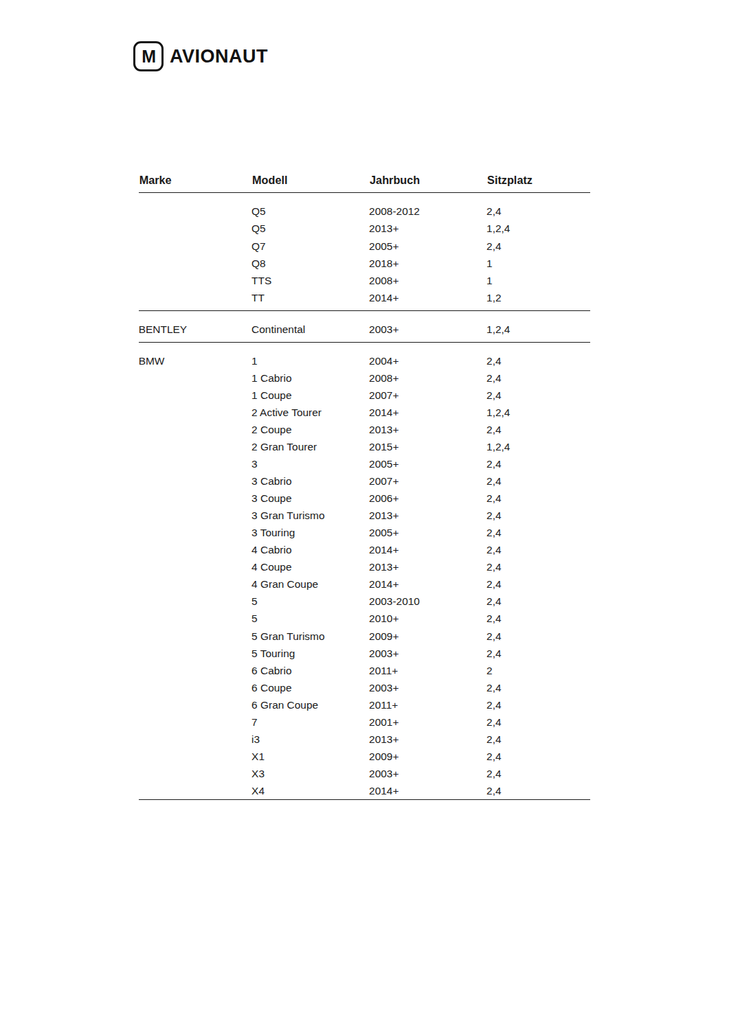M
Avionaut
| Marke | Modell | Jahrbuch | Sitzplatz |
| --- | --- | --- | --- |
| | Q5 | 2008-2012 | 2,4 |
| | Q5 | 2013+ | 1,2,4 |
| | Q7 | 2005+ | 2,4 |
| | Q8 | 2018+ | 1 |
| | TTS | 2008+ | 1 |
| | TT | 2014+ | 1,2 |
| BENTLEY | Continental | 2003+ | 1,2,4 |
| BMW | 1 | 2004+ | 2,4 |
| | 1 Cabrio | 2008+ | 2,4 |
| | 1 Coupe | 2007+ | 2,4 |
| | 2 Active Tourer | 2014+ | 1,2,4 |
| | 2 Coupe | 2013+ | 2,4 |
| | 2 Gran Tourer | 2015+ | 1,2,4 |
| | 3 | 2005+ | 2,4 |
| | 3 Cabrio | 2007+ | 2,4 |
| | 3 Coupe | 2006+ | 2,4 |
| | 3 Gran Turismo | 2013+ | 2,4 |
| | 3 Touring | 2005+ | 2,4 |
| | 4 Cabrio | 2014+ | 2,4 |
| | 4 Coupe | 2013+ | 2,4 |
| | 4 Gran Coupe | 2014+ | 2,4 |
| | 5 | 2003-2010 | 2,4 |
| | 5 | 2010+ | 2,4 |
| | 5 Gran Turismo | 2009+ | 2,4 |
| | 5 Touring | 2003+ | 2,4 |
| | 6 Cabrio | 2011+ | 2 |
| | 6 Coupe | 2003+ | 2,4 |
| | 6 Gran Coupe | 2011+ | 2,4 |
| | 7 | 2001+ | 2,4 |
| | i3 | 2013+ | 2,4 |
| | X1 | 2009+ | 2,4 |
| | X3 | 2003+ | 2,4 |
| | X4 | 2014+ | 2,4 |